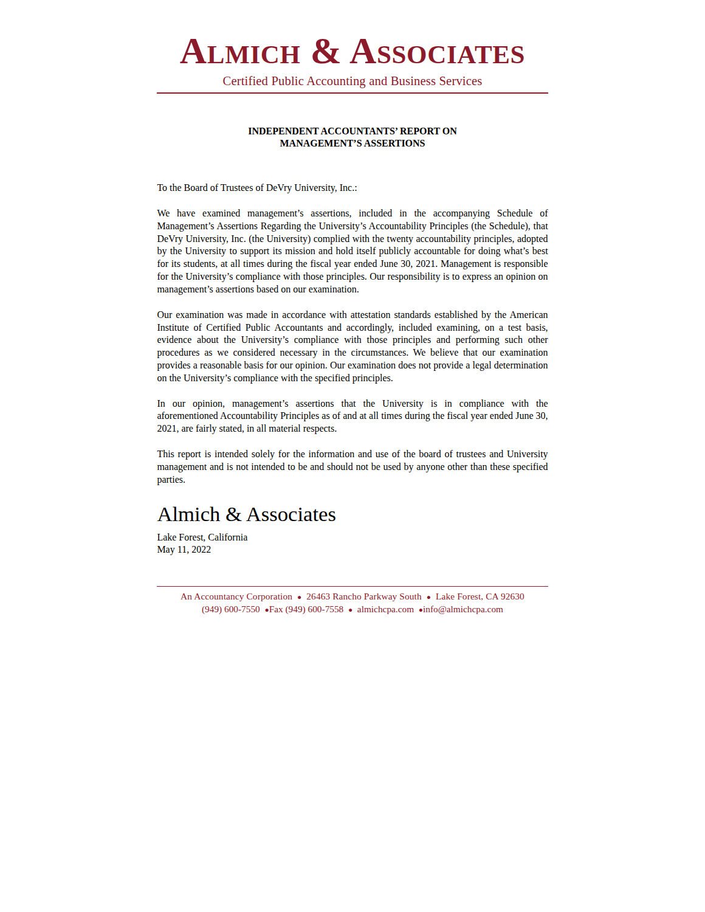Almich & Associates
Certified Public Accounting and Business Services
Independent Accountants’ Report on
Management’s Assertions
To the Board of Trustees of DeVry University, Inc.:
We have examined management’s assertions, included in the accompanying Schedule of Management’s Assertions Regarding the University’s Accountability Principles (the Schedule), that DeVry University, Inc. (the University) complied with the twenty accountability principles, adopted by the University to support its mission and hold itself publicly accountable for doing what’s best for its students, at all times during the fiscal year ended June 30, 2021. Management is responsible for the University’s compliance with those principles. Our responsibility is to express an opinion on management’s assertions based on our examination.
Our examination was made in accordance with attestation standards established by the American Institute of Certified Public Accountants and accordingly, included examining, on a test basis, evidence about the University’s compliance with those principles and performing such other procedures as we considered necessary in the circumstances. We believe that our examination provides a reasonable basis for our opinion. Our examination does not provide a legal determination on the University’s compliance with the specified principles.
In our opinion, management’s assertions that the University is in compliance with the aforementioned Accountability Principles as of and at all times during the fiscal year ended June 30, 2021, are fairly stated, in all material respects.
This report is intended solely for the information and use of the board of trustees and University management and is not intended to be and should not be used by anyone other than these specified parties.
Almich & Associates
Lake Forest, California
May 11, 2022
An Accountancy Corporation ● 26463 Rancho Parkway South ● Lake Forest, CA 92630
(949) 600-7550 ●Fax (949) 600-7558 ● almichcpa.com ●info@almichcpa.com